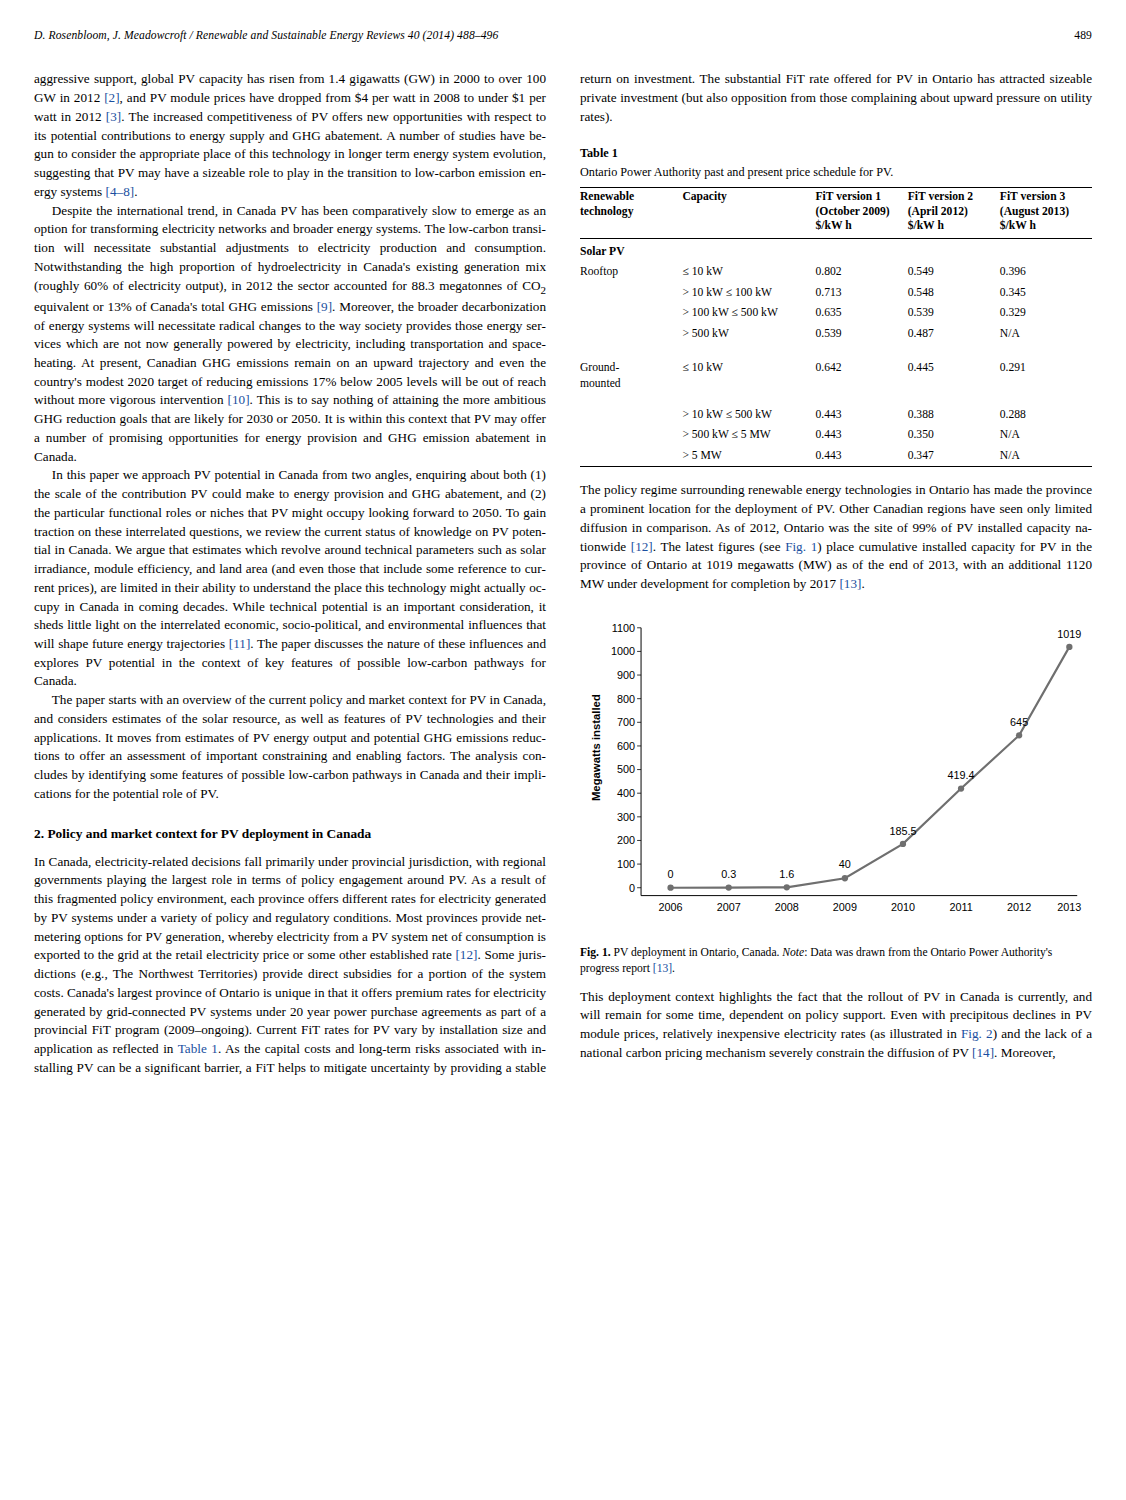D. Rosenbloom, J. Meadowcroft / Renewable and Sustainable Energy Reviews 40 (2014) 488–496
489
aggressive support, global PV capacity has risen from 1.4 gigawatts (GW) in 2000 to over 100 GW in 2012 [2], and PV module prices have dropped from $4 per watt in 2008 to under $1 per watt in 2012 [3]. The increased competitiveness of PV offers new opportunities with respect to its potential contributions to energy supply and GHG abatement. A number of studies have begun to consider the appropriate place of this technology in longer term energy system evolution, suggesting that PV may have a sizeable role to play in the transition to low-carbon emission energy systems [4–8].
Despite the international trend, in Canada PV has been comparatively slow to emerge as an option for transforming electricity networks and broader energy systems. The low-carbon transition will necessitate substantial adjustments to electricity production and consumption. Notwithstanding the high proportion of hydroelectricity in Canada's existing generation mix (roughly 60% of electricity output), in 2012 the sector accounted for 88.3 megatonnes of CO2 equivalent or 13% of Canada's total GHG emissions [9]. Moreover, the broader decarbonization of energy systems will necessitate radical changes to the way society provides those energy services which are not now generally powered by electricity, including transportation and space-heating. At present, Canadian GHG emissions remain on an upward trajectory and even the country's modest 2020 target of reducing emissions 17% below 2005 levels will be out of reach without more vigorous intervention [10]. This is to say nothing of attaining the more ambitious GHG reduction goals that are likely for 2030 or 2050. It is within this context that PV may offer a number of promising opportunities for energy provision and GHG emission abatement in Canada.
In this paper we approach PV potential in Canada from two angles, enquiring about both (1) the scale of the contribution PV could make to energy provision and GHG abatement, and (2) the particular functional roles or niches that PV might occupy looking forward to 2050. To gain traction on these interrelated questions, we review the current status of knowledge on PV potential in Canada. We argue that estimates which revolve around technical parameters such as solar irradiance, module efficiency, and land area (and even those that include some reference to current prices), are limited in their ability to understand the place this technology might actually occupy in Canada in coming decades. While technical potential is an important consideration, it sheds little light on the interrelated economic, socio-political, and environmental influences that will shape future energy trajectories [11]. The paper discusses the nature of these influences and explores PV potential in the context of key features of possible low-carbon pathways for Canada.
The paper starts with an overview of the current policy and market context for PV in Canada, and considers estimates of the solar resource, as well as features of PV technologies and their applications. It moves from estimates of PV energy output and potential GHG emissions reductions to offer an assessment of important constraining and enabling factors. The analysis concludes by identifying some features of possible low-carbon pathways in Canada and their implications for the potential role of PV.
2. Policy and market context for PV deployment in Canada
In Canada, electricity-related decisions fall primarily under provincial jurisdiction, with regional governments playing the largest role in terms of policy engagement around PV. As a result of this fragmented policy environment, each province offers different rates for electricity generated by PV systems under a variety of policy and regulatory conditions. Most provinces provide net-metering options for PV generation, whereby electricity from a PV system net of consumption is exported to the grid at the retail electricity price or some other established rate [12]. Some jurisdictions (e.g., The Northwest Territories) provide direct subsidies for a portion of the system costs. Canada's largest province of Ontario is unique in that it offers premium rates for electricity generated by grid-connected PV systems under 20 year power purchase agreements as part of a provincial FiT program (2009–ongoing). Current FiT rates for PV vary by installation size and application as reflected in Table 1. As the capital costs and long-term risks associated with installing PV can be a significant barrier, a FiT helps to mitigate uncertainty by providing a stable return on investment. The substantial FiT rate offered for PV in Ontario has attracted sizeable private investment (but also opposition from those complaining about upward pressure on utility rates).
Table 1
Ontario Power Authority past and present price schedule for PV.
| Renewable technology | Capacity | FiT version 1 (October 2009) $/kW h | FiT version 2 (April 2012) $/kW h | FiT version 3 (August 2013) $/kW h |
| --- | --- | --- | --- | --- |
| Solar PV |
| Rooftop | ≤ 10 kW | 0.802 | 0.549 | 0.396 |
| | > 10 kW ≤ 100 kW | 0.713 | 0.548 | 0.345 |
| | > 100 kW ≤ 500 kW | 0.635 | 0.539 | 0.329 |
| | > 500 kW | 0.539 | 0.487 | N/A |
| Ground- mounted | ≤ 10 kW | 0.642 | 0.445 | 0.291 |
| | > 10 kW ≤ 500 kW | 0.443 | 0.388 | 0.288 |
| | > 500 kW ≤ 5 MW | 0.443 | 0.350 | N/A |
| | > 5 MW | 0.443 | 0.347 | N/A |
The policy regime surrounding renewable energy technologies in Ontario has made the province a prominent location for the deployment of PV. Other Canadian regions have seen only limited diffusion in comparison. As of 2012, Ontario was the site of 99% of PV installed capacity nationwide [12]. The latest figures (see Fig. 1) place cumulative installed capacity for PV in the province of Ontario at 1019 megawatts (MW) as of the end of 2013, with an additional 1120 MW under development for completion by 2017 [13].
1100 1000 900 800 700 600 500 400 300 200 100 0 Megawatts installed 2006 2007 2008 2009 2010 2011 2012 2013 0 0.3 1.6 40 185.5 419.4 645 1019
Fig. 1. PV deployment in Ontario, Canada. Note: Data was drawn from the Ontario Power Authority's progress report [13].
This deployment context highlights the fact that the rollout of PV in Canada is currently, and will remain for some time, dependent on policy support. Even with precipitous declines in PV module prices, relatively inexpensive electricity rates (as illustrated in Fig. 2) and the lack of a national carbon pricing mechanism severely constrain the diffusion of PV [14]. Moreover,